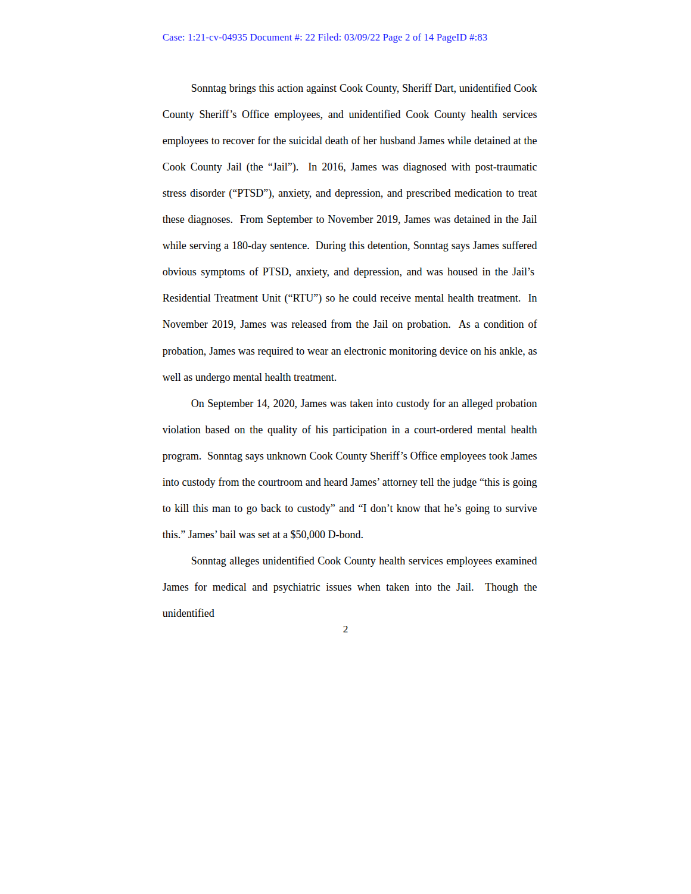Case: 1:21-cv-04935 Document #: 22 Filed: 03/09/22 Page 2 of 14 PageID #:83
Sonntag brings this action against Cook County, Sheriff Dart, unidentified Cook County Sheriff’s Office employees, and unidentified Cook County health services employees to recover for the suicidal death of her husband James while detained at the Cook County Jail (the “Jail”). In 2016, James was diagnosed with post-traumatic stress disorder (“PTSD”), anxiety, and depression, and prescribed medication to treat these diagnoses. From September to November 2019, James was detained in the Jail while serving a 180-day sentence. During this detention, Sonntag says James suffered obvious symptoms of PTSD, anxiety, and depression, and was housed in the Jail’s Residential Treatment Unit (“RTU”) so he could receive mental health treatment. In November 2019, James was released from the Jail on probation. As a condition of probation, James was required to wear an electronic monitoring device on his ankle, as well as undergo mental health treatment.
On September 14, 2020, James was taken into custody for an alleged probation violation based on the quality of his participation in a court-ordered mental health program. Sonntag says unknown Cook County Sheriff’s Office employees took James into custody from the courtroom and heard James’ attorney tell the judge “this is going to kill this man to go back to custody” and “I don’t know that he’s going to survive this.” James’ bail was set at a $50,000 D-bond.
Sonntag alleges unidentified Cook County health services employees examined James for medical and psychiatric issues when taken into the Jail. Though the unidentified
2